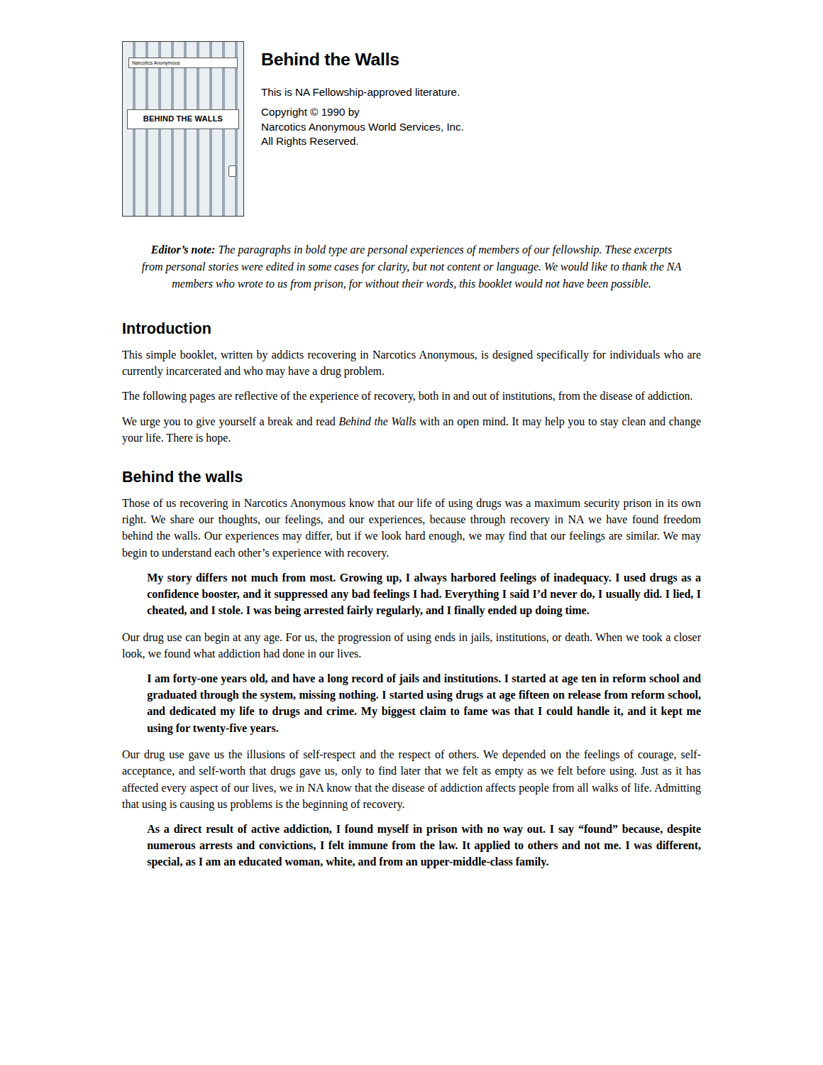Narcotics Anonymous
BEHIND THE WALLS
Behind the Walls
This is NA Fellowship-approved literature.
Copyright © 1990 by
Narcotics Anonymous World Services, Inc.
All Rights Reserved.
Editor’s note: The paragraphs in bold type are personal experiences of members of our fellowship. These excerpts from personal stories were edited in some cases for clarity, but not content or language. We would like to thank the NA members who wrote to us from prison, for without their words, this booklet would not have been possible.
Introduction
This simple booklet, written by addicts recovering in Narcotics Anonymous, is designed specifically for individuals who are currently incarcerated and who may have a drug problem.
The following pages are reflective of the experience of recovery, both in and out of institutions, from the disease of addiction.
We urge you to give yourself a break and read Behind the Walls with an open mind. It may help you to stay clean and change your life. There is hope.
Behind the walls
Those of us recovering in Narcotics Anonymous know that our life of using drugs was a maximum security prison in its own right. We share our thoughts, our feelings, and our experiences, because through recovery in NA we have found freedom behind the walls. Our experiences may differ, but if we look hard enough, we may find that our feelings are similar. We may begin to understand each other’s experience with recovery.
My story differs not much from most. Growing up, I always harbored feelings of inadequacy. I used drugs as a confidence booster, and it suppressed any bad feelings I had. Everything I said I’d never do, I usually did. I lied, I cheated, and I stole. I was being arrested fairly regularly, and I finally ended up doing time.
Our drug use can begin at any age. For us, the progression of using ends in jails, institutions, or death. When we took a closer look, we found what addiction had done in our lives.
I am forty-one years old, and have a long record of jails and institutions. I started at age ten in reform school and graduated through the system, missing nothing. I started using drugs at age fifteen on release from reform school, and dedicated my life to drugs and crime. My biggest claim to fame was that I could handle it, and it kept me using for twenty-five years.
Our drug use gave us the illusions of self-respect and the respect of others. We depended on the feelings of courage, self-acceptance, and self-worth that drugs gave us, only to find later that we felt as empty as we felt before using. Just as it has affected every aspect of our lives, we in NA know that the disease of addiction affects people from all walks of life. Admitting that using is causing us problems is the beginning of recovery.
As a direct result of active addiction, I found myself in prison with no way out. I say “found” because, despite numerous arrests and convictions, I felt immune from the law. It applied to others and not me. I was different, special, as I am an educated woman, white, and from an upper-middle-class family.